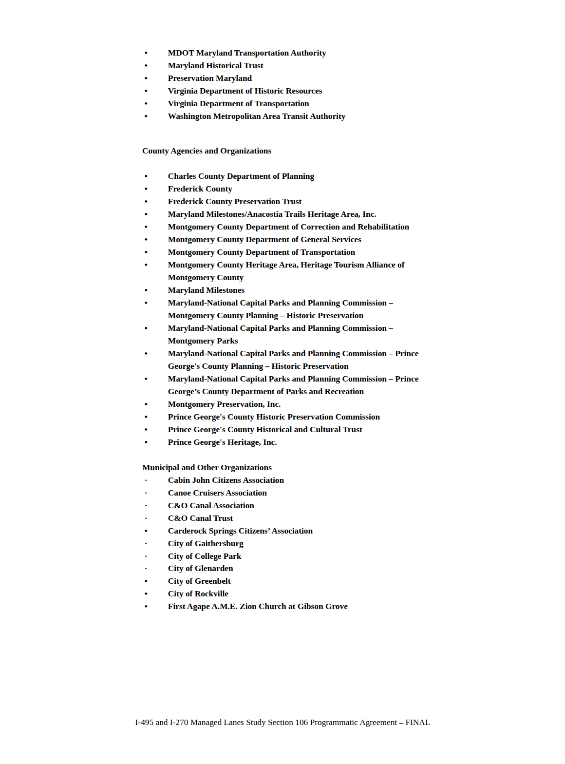•MDOT Maryland Transportation Authority
•Maryland Historical Trust
•Preservation Maryland
•Virginia Department of Historic Resources
•Virginia Department of Transportation
•Washington Metropolitan Area Transit Authority
County Agencies and Organizations
•Charles County Department of Planning
•Frederick County
•Frederick County Preservation Trust
•Maryland Milestones/Anacostia Trails Heritage Area, Inc.
•Montgomery County Department of Correction and Rehabilitation
•Montgomery County Department of General Services
•Montgomery County Department of Transportation
•Montgomery County Heritage Area, Heritage Tourism Alliance of Montgomery County
•Maryland Milestones
•Maryland-National Capital Parks and Planning Commission – Montgomery County Planning – Historic Preservation
•Maryland-National Capital Parks and Planning Commission – Montgomery Parks
•Maryland-National Capital Parks and Planning Commission – Prince George's County Planning – Historic Preservation
•Maryland-National Capital Parks and Planning Commission – Prince George’s County Department of Parks and Recreation
•Montgomery Preservation, Inc.
•Prince George's County Historic Preservation Commission
•Prince George's County Historical and Cultural Trust
•Prince George's Heritage, Inc.
Municipal and Other Organizations
·Cabin John Citizens Association
·Canoe Cruisers Association
·C&O Canal Association
·C&O Canal Trust
•Carderock Springs Citizens’ Association
·City of Gaithersburg
·City of College Park
·City of Glenarden
•City of Greenbelt
•City of Rockville
•First Agape A.M.E. Zion Church at Gibson Grove
I-495 and I-270 Managed Lanes Study Section 106 Programmatic Agreement – FINAL